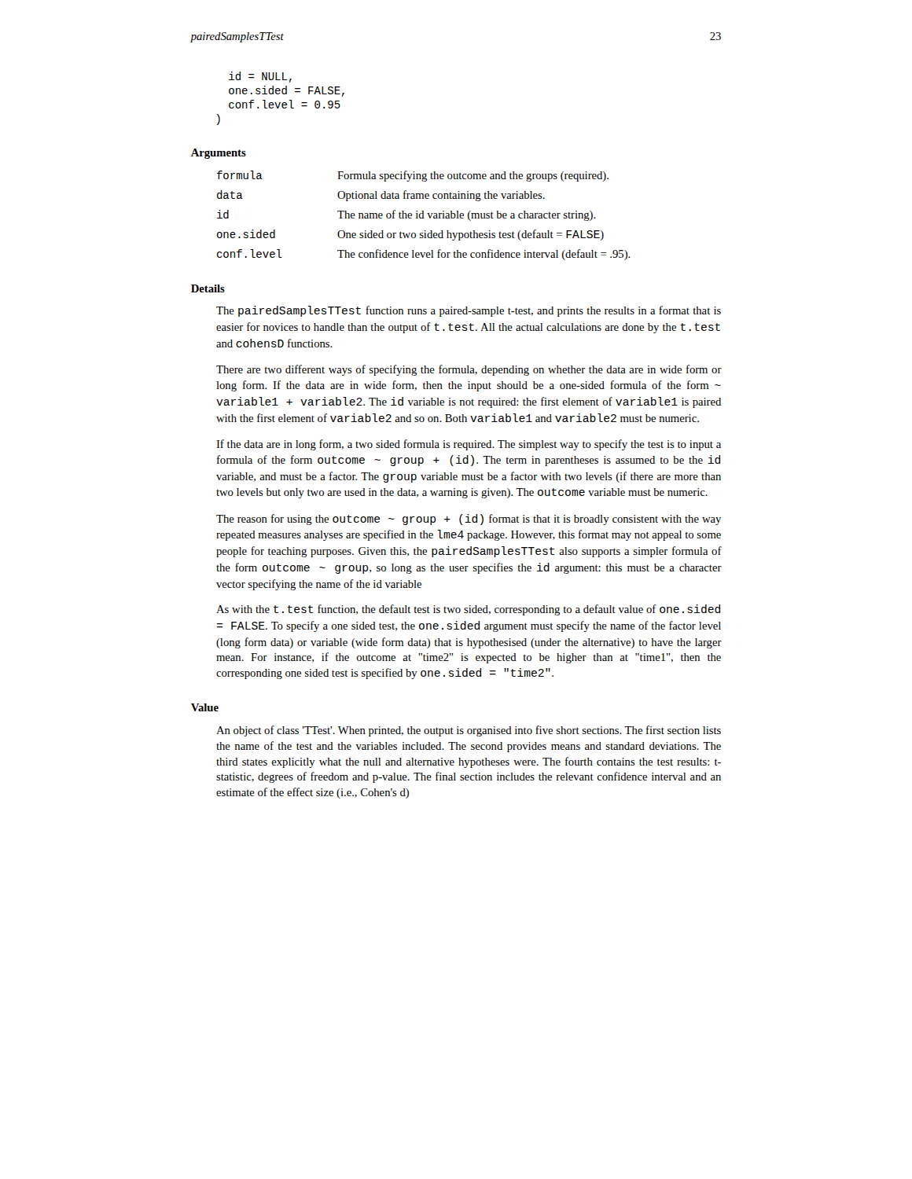pairedSamplesTTest 23
  id = NULL,
  one.sided = FALSE,
  conf.level = 0.95
)
Arguments
formula
Formula specifying the outcome and the groups (required).
data
Optional data frame containing the variables.
id
The name of the id variable (must be a character string).
one.sided
One sided or two sided hypothesis test (default = FALSE)
conf.level
The confidence level for the confidence interval (default = .95).
Details
The pairedSamplesTTest function runs a paired-sample t-test, and prints the results in a format that is easier for novices to handle than the output of t.test. All the actual calculations are done by the t.test and cohensD functions.
There are two different ways of specifying the formula, depending on whether the data are in wide form or long form. If the data are in wide form, then the input should be a one-sided formula of the form ~ variable1 + variable2. The id variable is not required: the first element of variable1 is paired with the first element of variable2 and so on. Both variable1 and variable2 must be numeric.
If the data are in long form, a two sided formula is required. The simplest way to specify the test is to input a formula of the form outcome ~ group + (id). The term in parentheses is assumed to be the id variable, and must be a factor. The group variable must be a factor with two levels (if there are more than two levels but only two are used in the data, a warning is given). The outcome variable must be numeric.
The reason for using the outcome ~ group + (id) format is that it is broadly consistent with the way repeated measures analyses are specified in the lme4 package. However, this format may not appeal to some people for teaching purposes. Given this, the pairedSamplesTTest also supports a simpler formula of the form outcome ~ group, so long as the user specifies the id argument: this must be a character vector specifying the name of the id variable
As with the t.test function, the default test is two sided, corresponding to a default value of one.sided = FALSE. To specify a one sided test, the one.sided argument must specify the name of the factor level (long form data) or variable (wide form data) that is hypothesised (under the alternative) to have the larger mean. For instance, if the outcome at "time2" is expected to be higher than at "time1", then the corresponding one sided test is specified by one.sided = "time2".
Value
An object of class 'TTest'. When printed, the output is organised into five short sections. The first section lists the name of the test and the variables included. The second provides means and standard deviations. The third states explicitly what the null and alternative hypotheses were. The fourth contains the test results: t-statistic, degrees of freedom and p-value. The final section includes the relevant confidence interval and an estimate of the effect size (i.e., Cohen's d)